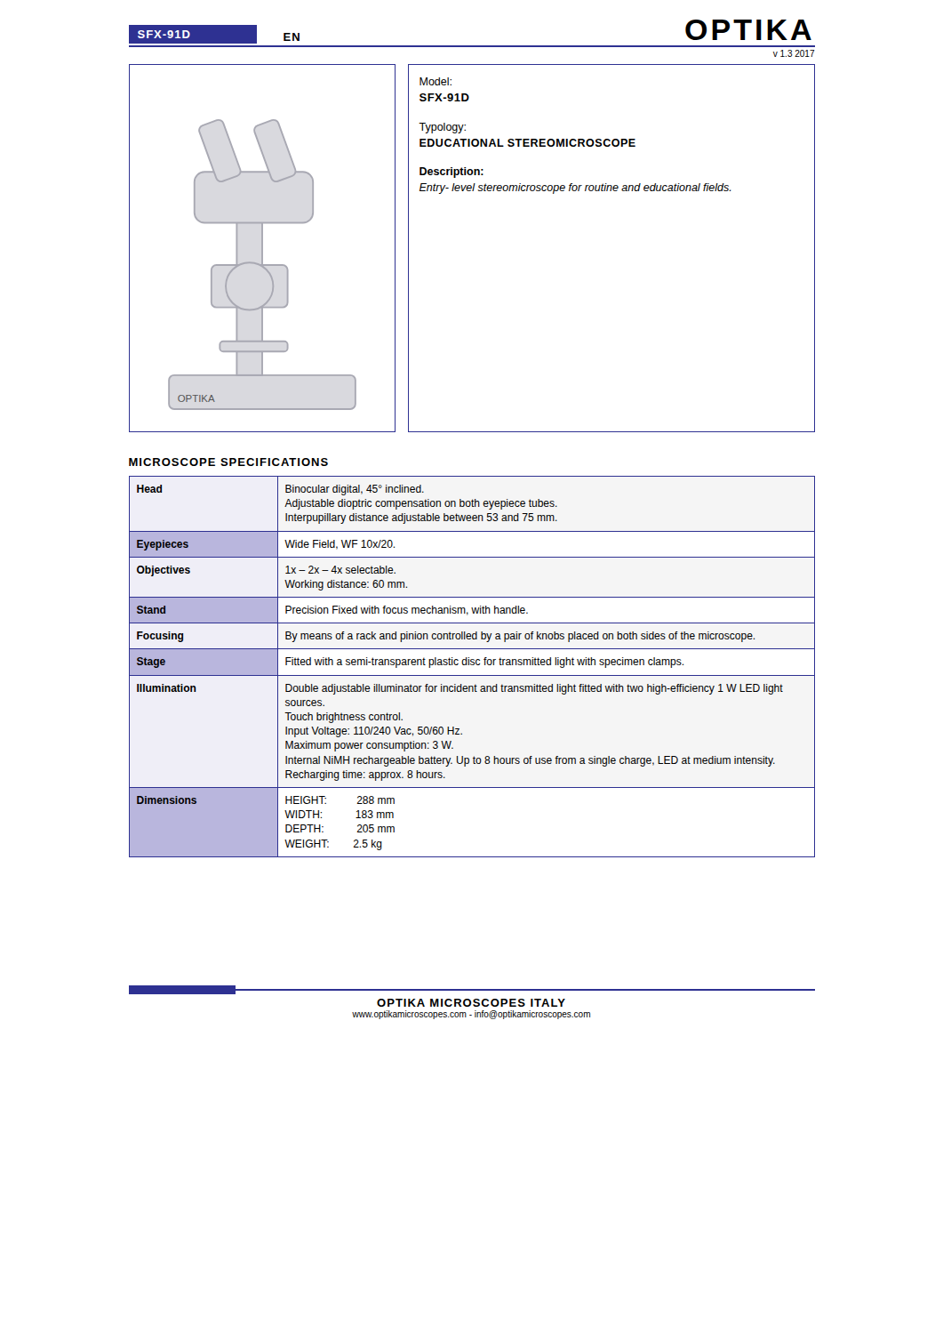SFX-91D
EN
OPTIKA
v 1.3 2017
Model:
SFX-91D
Typology:
EDUCATIONAL STEREOMICROSCOPE
Description:
Entry- level stereomicroscope for routine and educational fields.
MICROSCOPE SPECIFICATIONS
| Head | Binocular digital, 45° inclined. Adjustable dioptric compensation on both eyepiece tubes. Interpupillary distance adjustable between 53 and 75 mm. |
| Eyepieces | Wide Field, WF 10x/20. |
| Objectives | 1x – 2x – 4x selectable. Working distance: 60 mm. |
| Stand | Precision Fixed with focus mechanism, with handle. |
| Focusing | By means of a rack and pinion controlled by a pair of knobs placed on both sides of the microscope. |
| Stage | Fitted with a semi-transparent plastic disc for transmitted light with specimen clamps. |
| Illumination | Double adjustable illuminator for incident and transmitted light fitted with two high-efficiency 1 W LED light sources. Touch brightness control. Input Voltage: 110/240 Vac, 50/60 Hz. Maximum power consumption: 3 W. Internal NiMH rechargeable battery. Up to 8 hours of use from a single charge, LED at medium intensity. Recharging time: approx. 8 hours. |
| Dimensions | HEIGHT: 288 mm WIDTH: 183 mm DEPTH: 205 mm WEIGHT: 2.5 kg |
OPTIKA MICROSCOPES ITALY
www.optikamicroscopes.com - info@optikamicroscopes.com